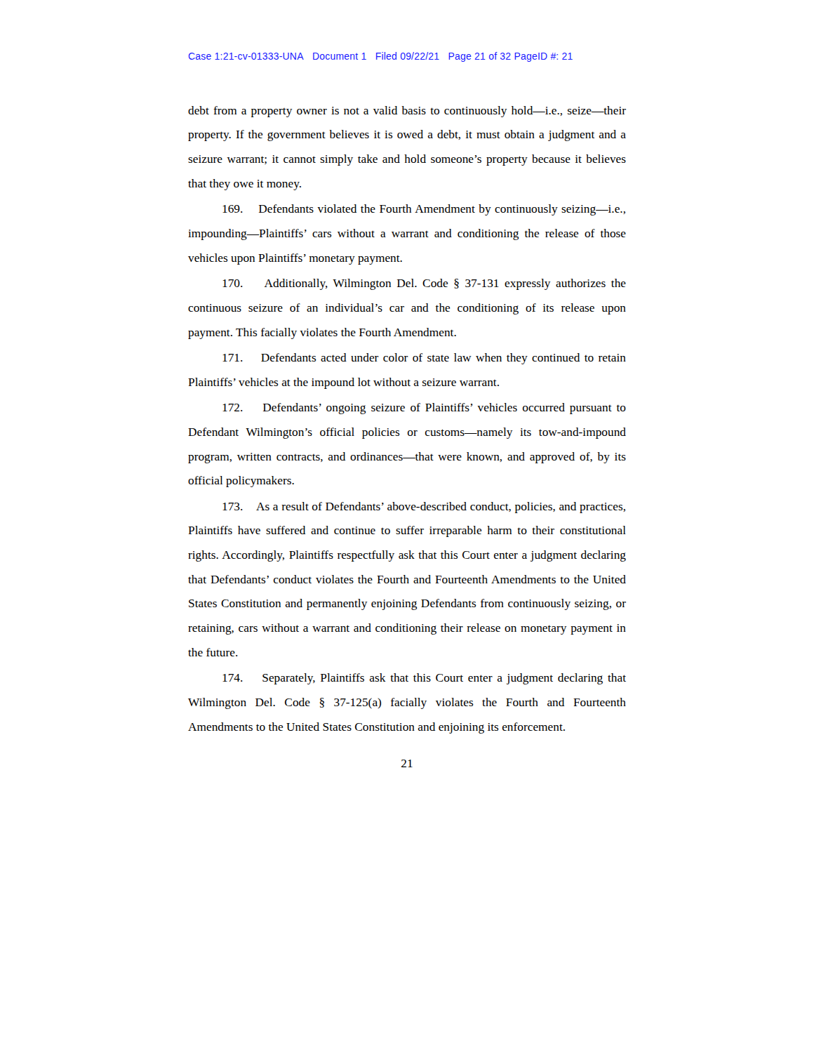Case 1:21-cv-01333-UNA Document 1 Filed 09/22/21 Page 21 of 32 PageID #: 21
debt from a property owner is not a valid basis to continuously hold—i.e., seize—their property. If the government believes it is owed a debt, it must obtain a judgment and a seizure warrant; it cannot simply take and hold someone’s property because it believes that they owe it money.
169. Defendants violated the Fourth Amendment by continuously seizing—i.e., impounding—Plaintiffs’ cars without a warrant and conditioning the release of those vehicles upon Plaintiffs’ monetary payment.
170. Additionally, Wilmington Del. Code § 37-131 expressly authorizes the continuous seizure of an individual’s car and the conditioning of its release upon payment. This facially violates the Fourth Amendment.
171. Defendants acted under color of state law when they continued to retain Plaintiffs’ vehicles at the impound lot without a seizure warrant.
172. Defendants’ ongoing seizure of Plaintiffs’ vehicles occurred pursuant to Defendant Wilmington’s official policies or customs—namely its tow-and-impound program, written contracts, and ordinances—that were known, and approved of, by its official policymakers.
173. As a result of Defendants’ above-described conduct, policies, and practices, Plaintiffs have suffered and continue to suffer irreparable harm to their constitutional rights. Accordingly, Plaintiffs respectfully ask that this Court enter a judgment declaring that Defendants’ conduct violates the Fourth and Fourteenth Amendments to the United States Constitution and permanently enjoining Defendants from continuously seizing, or retaining, cars without a warrant and conditioning their release on monetary payment in the future.
174. Separately, Plaintiffs ask that this Court enter a judgment declaring that Wilmington Del. Code § 37-125(a) facially violates the Fourth and Fourteenth Amendments to the United States Constitution and enjoining its enforcement.
21